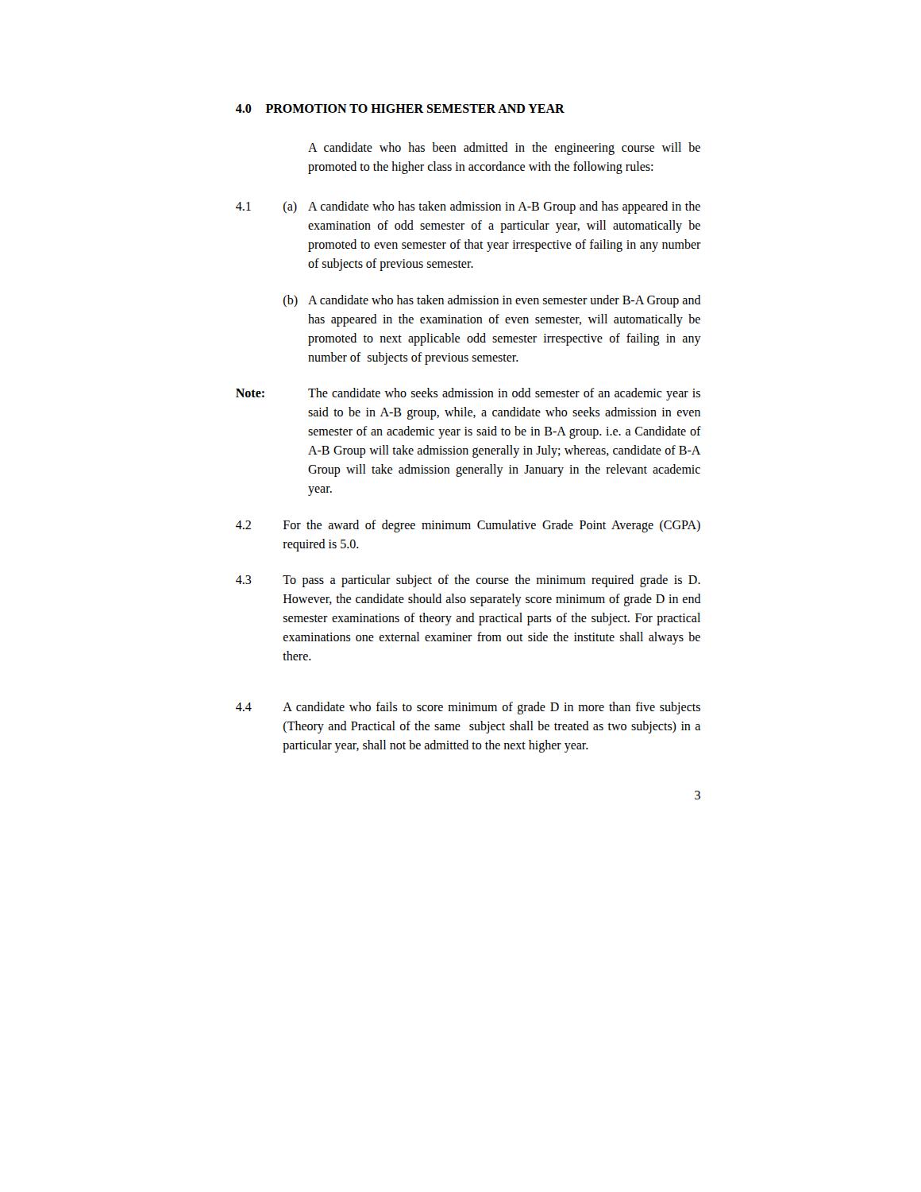4.0 PROMOTION TO HIGHER SEMESTER AND YEAR
A candidate who has been admitted in the engineering course will be promoted to the higher class in accordance with the following rules:
4.1 (a)
A candidate who has taken admission in A-B Group and has appeared in the examination of odd semester of a particular year, will automatically be promoted to even semester of that year irrespective of failing in any number of subjects of previous semester.
(b)
A candidate who has taken admission in even semester under B-A Group and has appeared in the examination of even semester, will automatically be promoted to next applicable odd semester irrespective of failing in any number of subjects of previous semester.
Note:
The candidate who seeks admission in odd semester of an academic year is said to be in A-B group, while, a candidate who seeks admission in even semester of an academic year is said to be in B-A group. i.e. a Candidate of A-B Group will take admission generally in July; whereas, candidate of B-A Group will take admission generally in January in the relevant academic year.
4.2
For the award of degree minimum Cumulative Grade Point Average (CGPA) required is 5.0.
4.3
To pass a particular subject of the course the minimum required grade is D. However, the candidate should also separately score minimum of grade D in end semester examinations of theory and practical parts of the subject. For practical examinations one external examiner from out side the institute shall always be there.
4.4
A candidate who fails to score minimum of grade D in more than five subjects (Theory and Practical of the same subject shall be treated as two subjects) in a particular year, shall not be admitted to the next higher year.
3